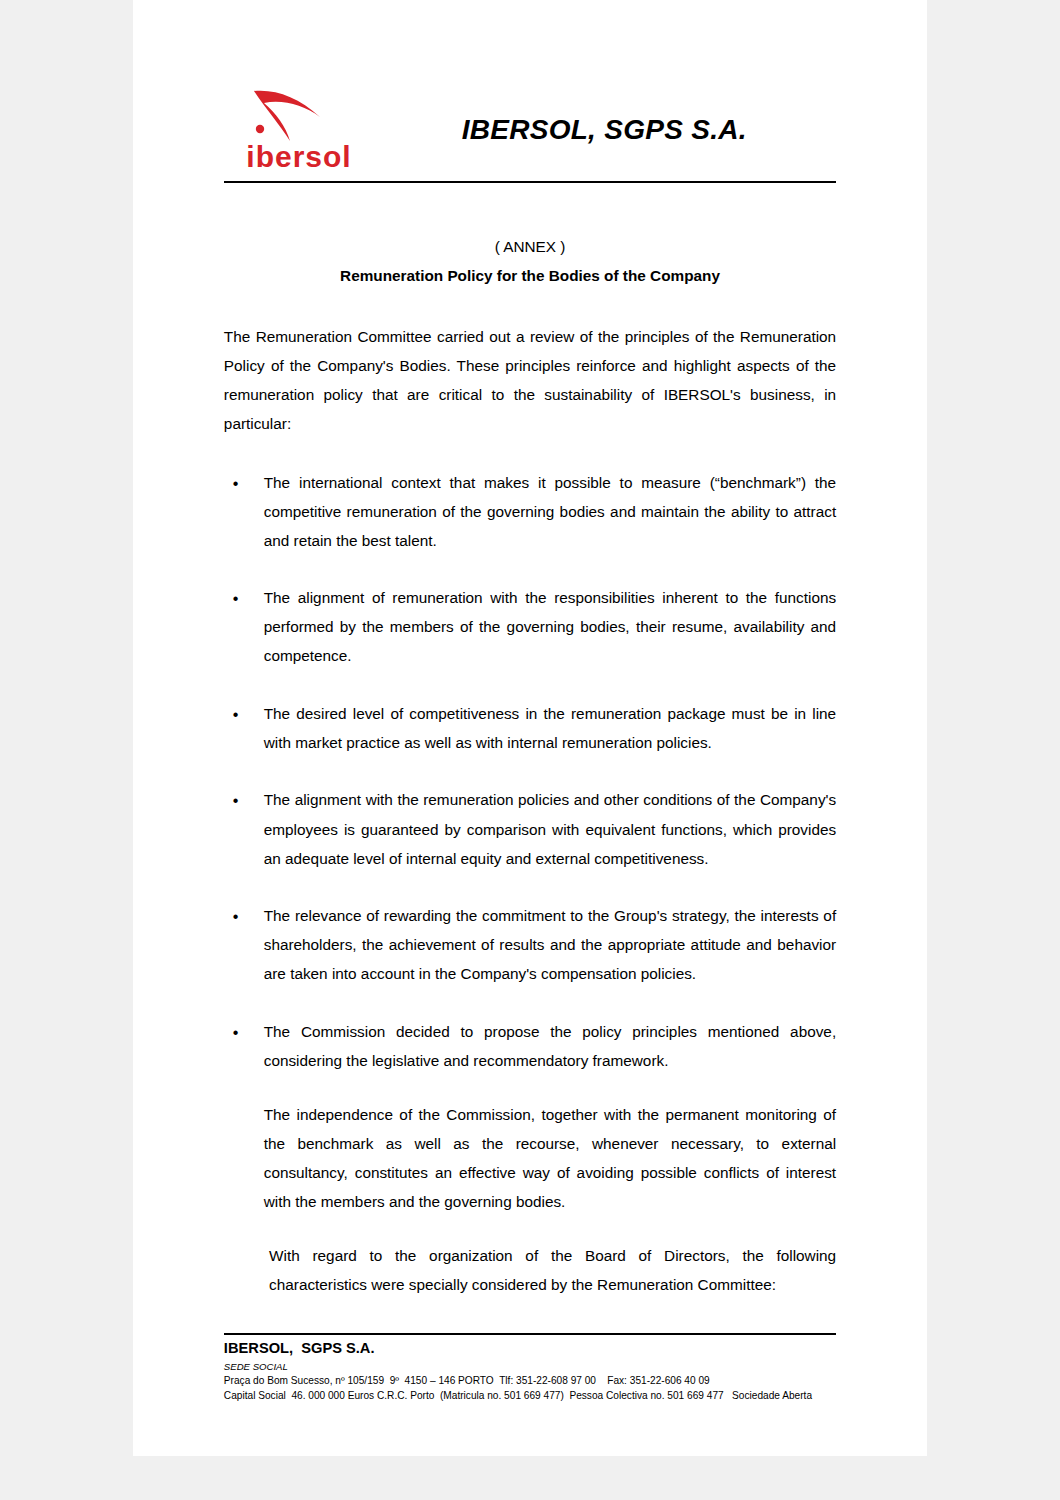ibersol
IBERSOL, SGPS S.A.
( ANNEX )
Remuneration Policy for the Bodies of the Company
The Remuneration Committee carried out a review of the principles of the Remuneration Policy of the Company's Bodies. These principles reinforce and highlight aspects of the remuneration policy that are critical to the sustainability of IBERSOL's business, in particular:
The international context that makes it possible to measure (“benchmark”) the competitive remuneration of the governing bodies and maintain the ability to attract and retain the best talent.
The alignment of remuneration with the responsibilities inherent to the functions performed by the members of the governing bodies, their resume, availability and competence.
The desired level of competitiveness in the remuneration package must be in line with market practice as well as with internal remuneration policies.
The alignment with the remuneration policies and other conditions of the Company's employees is guaranteed by comparison with equivalent functions, which provides an adequate level of internal equity and external competitiveness.
The relevance of rewarding the commitment to the Group's strategy, the interests of shareholders, the achievement of results and the appropriate attitude and behavior are taken into account in the Company's compensation policies.
The Commission decided to propose the policy principles mentioned above, considering the legislative and recommendatory framework.
The independence of the Commission, together with the permanent monitoring of the benchmark as well as the recourse, whenever necessary, to external consultancy, constitutes an effective way of avoiding possible conflicts of interest with the members and the governing bodies.
With regard to the organization of the Board of Directors, the following characteristics were specially considered by the Remuneration Committee:
IBERSOL, SGPS S.A.
SEDE SOCIAL
Praça do Bom Sucesso, nº 105/159 9º 4150 – 146 PORTO Tlf: 351-22-608 97 00 Fax: 351-22-606 40 09
Capital Social 46. 000 000 Euros C.R.C. Porto (Matricula no. 501 669 477) Pessoa Colectiva no. 501 669 477 Sociedade Aberta